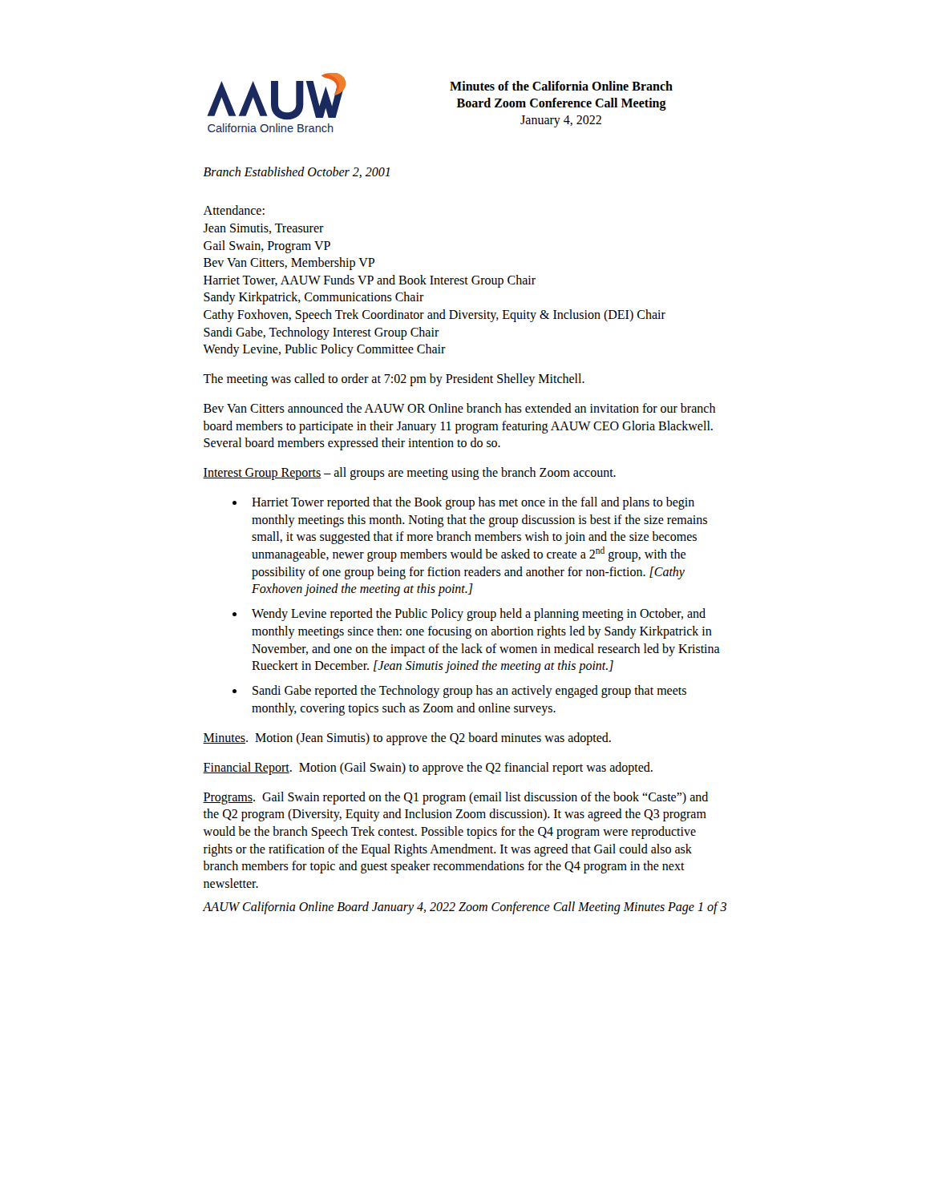AAUW California Online Branch California Online Branch
Minutes of the California Online Branch
Board Zoom Conference Call Meeting
January 4, 2022
Branch Established October 2, 2001
Attendance:
Jean Simutis, Treasurer
Gail Swain, Program VP
Bev Van Citters, Membership VP
Harriet Tower, AAUW Funds VP and Book Interest Group Chair
Sandy Kirkpatrick, Communications Chair
Cathy Foxhoven, Speech Trek Coordinator and Diversity, Equity & Inclusion (DEI) Chair
Sandi Gabe, Technology Interest Group Chair
Wendy Levine, Public Policy Committee Chair
The meeting was called to order at 7:02 pm by President Shelley Mitchell.
Bev Van Citters announced the AAUW OR Online branch has extended an invitation for our branch board members to participate in their January 11 program featuring AAUW CEO Gloria Blackwell. Several board members expressed their intention to do so.
Interest Group Reports – all groups are meeting using the branch Zoom account.
Harriet Tower reported that the Book group has met once in the fall and plans to begin monthly meetings this month. Noting that the group discussion is best if the size remains small, it was suggested that if more branch members wish to join and the size becomes unmanageable, newer group members would be asked to create a 2nd group, with the possibility of one group being for fiction readers and another for non-fiction. [Cathy Foxhoven joined the meeting at this point.]
Wendy Levine reported the Public Policy group held a planning meeting in October, and monthly meetings since then: one focusing on abortion rights led by Sandy Kirkpatrick in November, and one on the impact of the lack of women in medical research led by Kristina Rueckert in December. [Jean Simutis joined the meeting at this point.]
Sandi Gabe reported the Technology group has an actively engaged group that meets monthly, covering topics such as Zoom and online surveys.
Minutes. Motion (Jean Simutis) to approve the Q2 board minutes was adopted.
Financial Report. Motion (Gail Swain) to approve the Q2 financial report was adopted.
Programs. Gail Swain reported on the Q1 program (email list discussion of the book “Caste”) and the Q2 program (Diversity, Equity and Inclusion Zoom discussion). It was agreed the Q3 program would be the branch Speech Trek contest. Possible topics for the Q4 program were reproductive rights or the ratification of the Equal Rights Amendment. It was agreed that Gail could also ask branch members for topic and guest speaker recommendations for the Q4 program in the next newsletter.
AAUW California Online Board January 4, 2022 Zoom Conference Call Meeting Minutes
Page 1 of 3